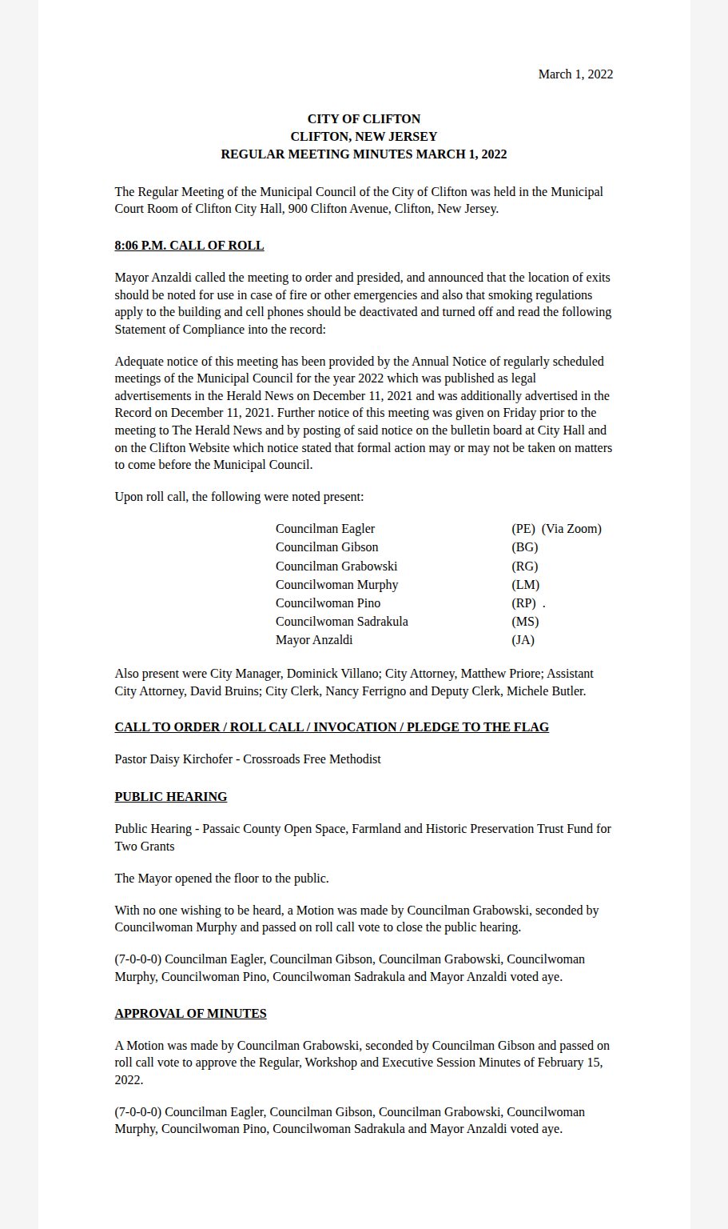March 1, 2022
CITY OF CLIFTON
CLIFTON, NEW JERSEY
REGULAR MEETING MINUTES MARCH 1, 2022
The Regular Meeting of the Municipal Council of the City of Clifton was held in the Municipal Court Room of Clifton City Hall, 900 Clifton Avenue, Clifton, New Jersey.
8:06 P.M. CALL OF ROLL
Mayor Anzaldi called the meeting to order and presided, and announced that the location of exits should be noted for use in case of fire or other emergencies and also that smoking regulations apply to the building and cell phones should be deactivated and turned off and read the following Statement of Compliance into the record:
Adequate notice of this meeting has been provided by the Annual Notice of regularly scheduled meetings of the Municipal Council for the year 2022 which was published as legal advertisements in the Herald News on December 11, 2021 and was additionally advertised in the Record on December 11, 2021. Further notice of this meeting was given on Friday prior to the meeting to The Herald News and by posting of said notice on the bulletin board at City Hall and on the Clifton Website which notice stated that formal action may or may not be taken on matters to come before the Municipal Council.
Upon roll call, the following were noted present:
| Councilman Eagler | (PE) (Via Zoom) |
| Councilman Gibson | (BG) |
| Councilman Grabowski | (RG) |
| Councilwoman Murphy | (LM) |
| Councilwoman Pino | (RP) . |
| Councilwoman Sadrakula | (MS) |
| Mayor Anzaldi | (JA) |
Also present were City Manager, Dominick Villano; City Attorney, Matthew Priore; Assistant City Attorney, David Bruins; City Clerk, Nancy Ferrigno and Deputy Clerk, Michele Butler.
CALL TO ORDER / ROLL CALL / INVOCATION / PLEDGE TO THE FLAG
Pastor Daisy Kirchofer - Crossroads Free Methodist
PUBLIC HEARING
Public Hearing - Passaic County Open Space, Farmland and Historic Preservation Trust Fund for Two Grants
The Mayor opened the floor to the public.
With no one wishing to be heard, a Motion was made by Councilman Grabowski, seconded by Councilwoman Murphy and passed on roll call vote to close the public hearing.
(7-0-0-0) Councilman Eagler, Councilman Gibson, Councilman Grabowski, Councilwoman Murphy, Councilwoman Pino, Councilwoman Sadrakula and Mayor Anzaldi voted aye.
APPROVAL OF MINUTES
A Motion was made by Councilman Grabowski, seconded by Councilman Gibson and passed on roll call vote to approve the Regular, Workshop and Executive Session Minutes of February 15, 2022.
(7-0-0-0) Councilman Eagler, Councilman Gibson, Councilman Grabowski, Councilwoman Murphy, Councilwoman Pino, Councilwoman Sadrakula and Mayor Anzaldi voted aye.